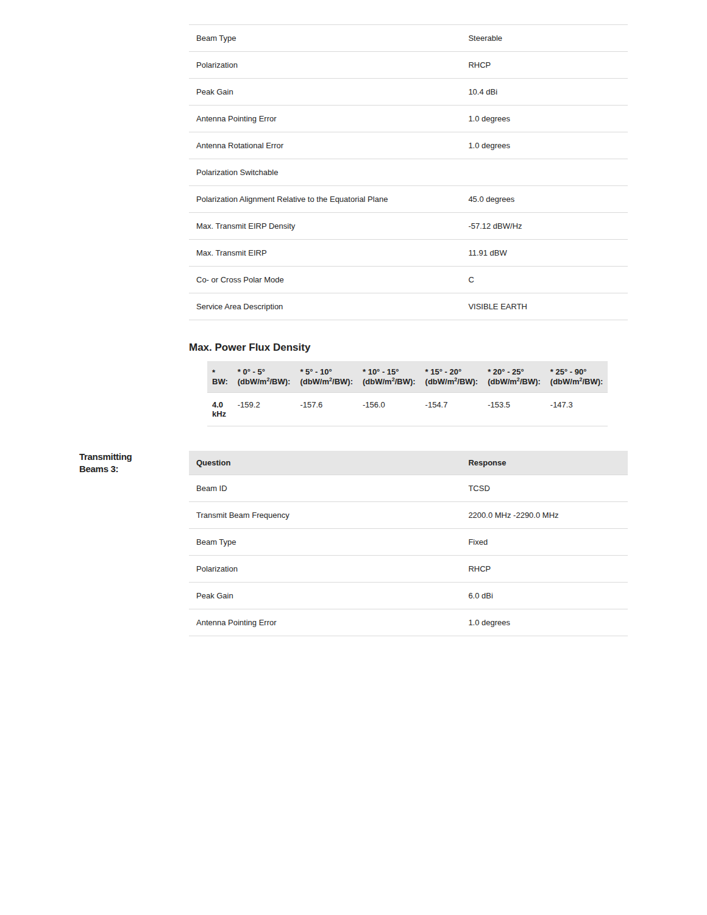| Beam Type | Steerable |
| Polarization | RHCP |
| Peak Gain | 10.4 dBi |
| Antenna Pointing Error | 1.0 degrees |
| Antenna Rotational Error | 1.0 degrees |
| Polarization Switchable | |
| Polarization Alignment Relative to the Equatorial Plane | 45.0 degrees |
| Max. Transmit EIRP Density | -57.12 dBW/Hz |
| Max. Transmit EIRP | 11.91 dBW |
| Co- or Cross Polar Mode | C |
| Service Area Description | VISIBLE EARTH |
Max. Power Flux Density
| * BW: | * 0° - 5° (dbW/m 2 /BW): | * 5° - 10° (dbW/m 2 /BW): | * 10° - 15° (dbW/m 2 /BW): | * 15° - 20° (dbW/m 2 /BW): | * 20° - 25° (dbW/m 2 /BW): | * 25° - 90° (dbW/m 2 /BW): |
| --- | --- | --- | --- | --- | --- | --- |
| 4.0 kHz | -159.2 | -157.6 | -156.0 | -154.7 | -153.5 | -147.3 |
Transmitting
Beams 3:
| Question | Response |
| --- | --- |
| Beam ID | TCSD |
| Transmit Beam Frequency | 2200.0 MHz -2290.0 MHz |
| Beam Type | Fixed |
| Polarization | RHCP |
| Peak Gain | 6.0 dBi |
| Antenna Pointing Error | 1.0 degrees |